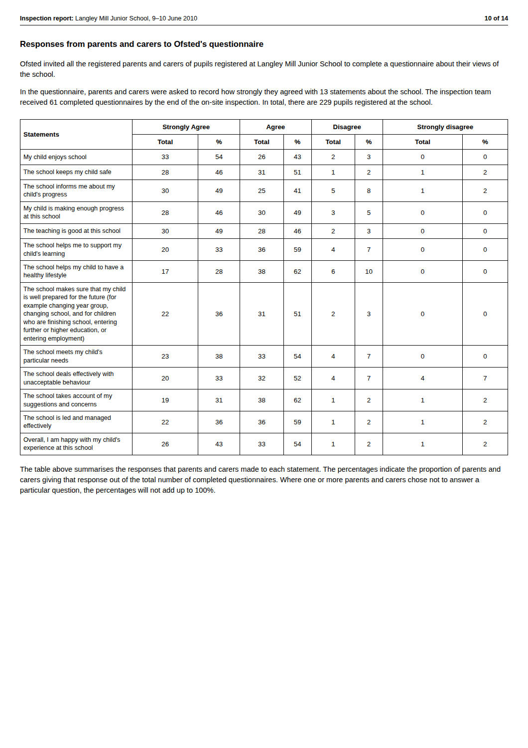Inspection report: Langley Mill Junior School, 9–10 June 2010
10 of 14
Responses from parents and carers to Ofsted's questionnaire
Ofsted invited all the registered parents and carers of pupils registered at Langley Mill Junior School to complete a questionnaire about their views of the school.
In the questionnaire, parents and carers were asked to record how strongly they agreed with 13 statements about the school. The inspection team received 61 completed questionnaires by the end of the on-site inspection. In total, there are 229 pupils registered at the school.
| Statements | Strongly Agree | Agree | Disagree | Strongly disagree |
| --- | --- | --- | --- | --- |
| Total | % | Total | % | Total | % | Total | % |
| My child enjoys school | 33 | 54 | 26 | 43 | 2 | 3 | 0 | 0 |
| The school keeps my child safe | 28 | 46 | 31 | 51 | 1 | 2 | 1 | 2 |
| The school informs me about my child's progress | 30 | 49 | 25 | 41 | 5 | 8 | 1 | 2 |
| My child is making enough progress at this school | 28 | 46 | 30 | 49 | 3 | 5 | 0 | 0 |
| The teaching is good at this school | 30 | 49 | 28 | 46 | 2 | 3 | 0 | 0 |
| The school helps me to support my child's learning | 20 | 33 | 36 | 59 | 4 | 7 | 0 | 0 |
| The school helps my child to have a healthy lifestyle | 17 | 28 | 38 | 62 | 6 | 10 | 0 | 0 |
| The school makes sure that my child is well prepared for the future (for example changing year group, changing school, and for children who are finishing school, entering further or higher education, or entering employment) | 22 | 36 | 31 | 51 | 2 | 3 | 0 | 0 |
| The school meets my child's particular needs | 23 | 38 | 33 | 54 | 4 | 7 | 0 | 0 |
| The school deals effectively with unacceptable behaviour | 20 | 33 | 32 | 52 | 4 | 7 | 4 | 7 |
| The school takes account of my suggestions and concerns | 19 | 31 | 38 | 62 | 1 | 2 | 1 | 2 |
| The school is led and managed effectively | 22 | 36 | 36 | 59 | 1 | 2 | 1 | 2 |
| Overall, I am happy with my child's experience at this school | 26 | 43 | 33 | 54 | 1 | 2 | 1 | 2 |
The table above summarises the responses that parents and carers made to each statement. The percentages indicate the proportion of parents and carers giving that response out of the total number of completed questionnaires. Where one or more parents and carers chose not to answer a particular question, the percentages will not add up to 100%.